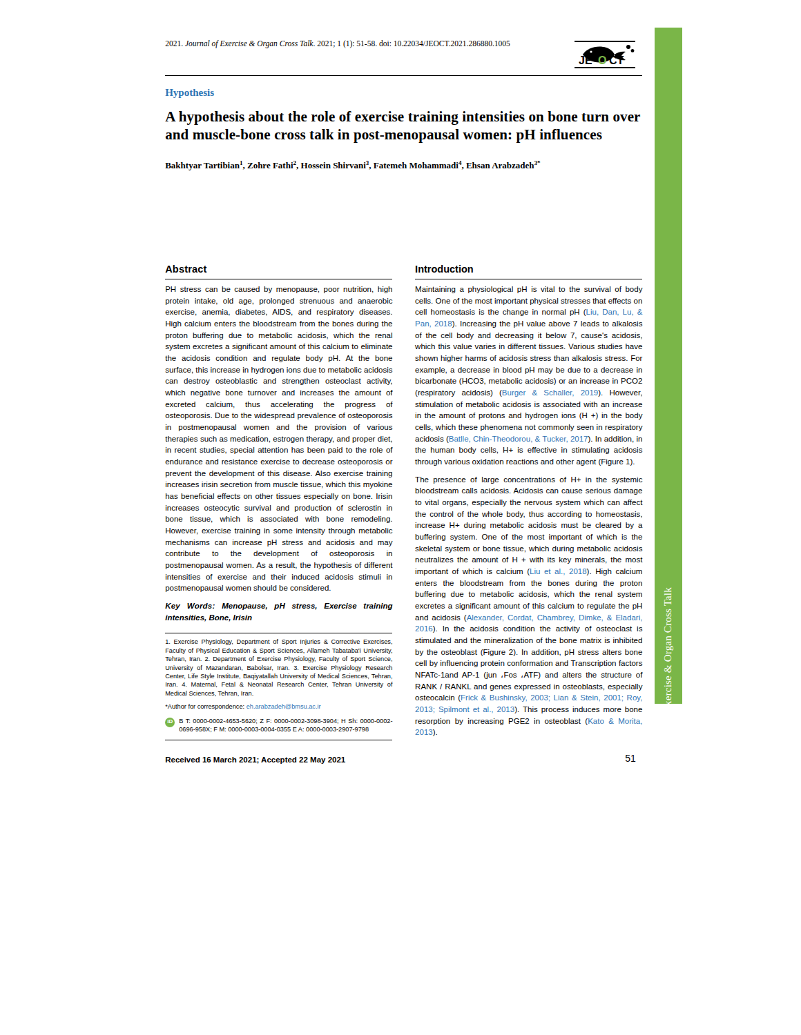Journal of Exercise & Organ Cross Talk
2021. Journal of Exercise & Organ Cross Talk. 2021; 1 (1): 51-58. doi: 10.22034/JEOCT.2021.286880.1005
JE O CT
Hypothesis
A hypothesis about the role of exercise training intensities on bone turn over and muscle-bone cross talk in post-menopausal women: pH influences
Bakhtyar Tartibian1, Zohre Fathi2, Hossein Shirvani3, Fatemeh Mohammadi4, Ehsan Arabzadeh3*
Abstract
PH stress can be caused by menopause, poor nutrition, high protein intake, old age, prolonged strenuous and anaerobic exercise, anemia, diabetes, AIDS, and respiratory diseases. High calcium enters the bloodstream from the bones during the proton buffering due to metabolic acidosis, which the renal system excretes a significant amount of this calcium to eliminate the acidosis condition and regulate body pH. At the bone surface, this increase in hydrogen ions due to metabolic acidosis can destroy osteoblastic and strengthen osteoclast activity, which negative bone turnover and increases the amount of excreted calcium, thus accelerating the progress of osteoporosis. Due to the widespread prevalence of osteoporosis in postmenopausal women and the provision of various therapies such as medication, estrogen therapy, and proper diet, in recent studies, special attention has been paid to the role of endurance and resistance exercise to decrease osteoporosis or prevent the development of this disease. Also exercise training increases irisin secretion from muscle tissue, which this myokine has beneficial effects on other tissues especially on bone. Irisin increases osteocytic survival and production of sclerostin in bone tissue, which is associated with bone remodeling. However, exercise training in some intensity through metabolic mechanisms can increase pH stress and acidosis and may contribute to the development of osteoporosis in postmenopausal women. As a result, the hypothesis of different intensities of exercise and their induced acidosis stimuli in postmenopausal women should be considered.
Key Words: Menopause, pH stress, Exercise training intensities, Bone, Irisin
1. Exercise Physiology, Department of Sport Injuries & Corrective Exercises, Faculty of Physical Education & Sport Sciences, Allameh Tabataba'i University, Tehran, Iran. 2. Department of Exercise Physiology, Faculty of Sport Science, University of Mazandaran, Babolsar, Iran. 3. Exercise Physiology Research Center, Life Style Institute, Baqiyatallah University of Medical Sciences, Tehran, Iran. 4. Maternal, Fetal & Neonatal Research Center, Tehran University of Medical Sciences, Tehran, Iran.
*Author for correspondence: eh.arabzadeh@bmsu.ac.ir
iD
B T: 0000-0002-4653-5620; Z F: 0000-0002-3098-3904; H Sh: 0000-0002-0696-958X; F M: 0000-0003-0004-0355 E A: 0000-0003-2907-9798
Introduction
Maintaining a physiological pH is vital to the survival of body cells. One of the most important physical stresses that effects on cell homeostasis is the change in normal pH (Liu, Dan, Lu, & Pan, 2018). Increasing the pH value above 7 leads to alkalosis of the cell body and decreasing it below 7, cause's acidosis, which this value varies in different tissues. Various studies have shown higher harms of acidosis stress than alkalosis stress. For example, a decrease in blood pH may be due to a decrease in bicarbonate (HCO3, metabolic acidosis) or an increase in PCO2 (respiratory acidosis) (Burger & Schaller, 2019). However, stimulation of metabolic acidosis is associated with an increase in the amount of protons and hydrogen ions (H +) in the body cells, which these phenomena not commonly seen in respiratory acidosis (Batlle, Chin-Theodorou, & Tucker, 2017). In addition, in the human body cells, H+ is effective in stimulating acidosis through various oxidation reactions and other agent (Figure 1).
The presence of large concentrations of H+ in the systemic bloodstream calls acidosis. Acidosis can cause serious damage to vital organs, especially the nervous system which can affect the control of the whole body, thus according to homeostasis, increase H+ during metabolic acidosis must be cleared by a buffering system. One of the most important of which is the skeletal system or bone tissue, which during metabolic acidosis neutralizes the amount of H + with its key minerals, the most important of which is calcium (Liu et al., 2018). High calcium enters the bloodstream from the bones during the proton buffering due to metabolic acidosis, which the renal system excretes a significant amount of this calcium to regulate the pH and acidosis (Alexander, Cordat, Chambrey, Dimke, & Eladari, 2016). In the acidosis condition the activity of osteoclast is stimulated and the mineralization of the bone matrix is inhibited by the osteoblast (Figure 2). In addition, pH stress alters bone cell by influencing protein conformation and Transcription factors NFATc-1and AP-1 (jun ،Fos ،ATF) and alters the structure of RANK / RANKL and genes expressed in osteoblasts, especially osteocalcin (Frick & Bushinsky, 2003; Lian & Stein, 2001; Roy, 2013; Spilmont et al., 2013). This process induces more bone resorption by increasing PGE2 in osteoblast (Kato & Morita, 2013).
Received 16 March 2021; Accepted 22 May 2021
51